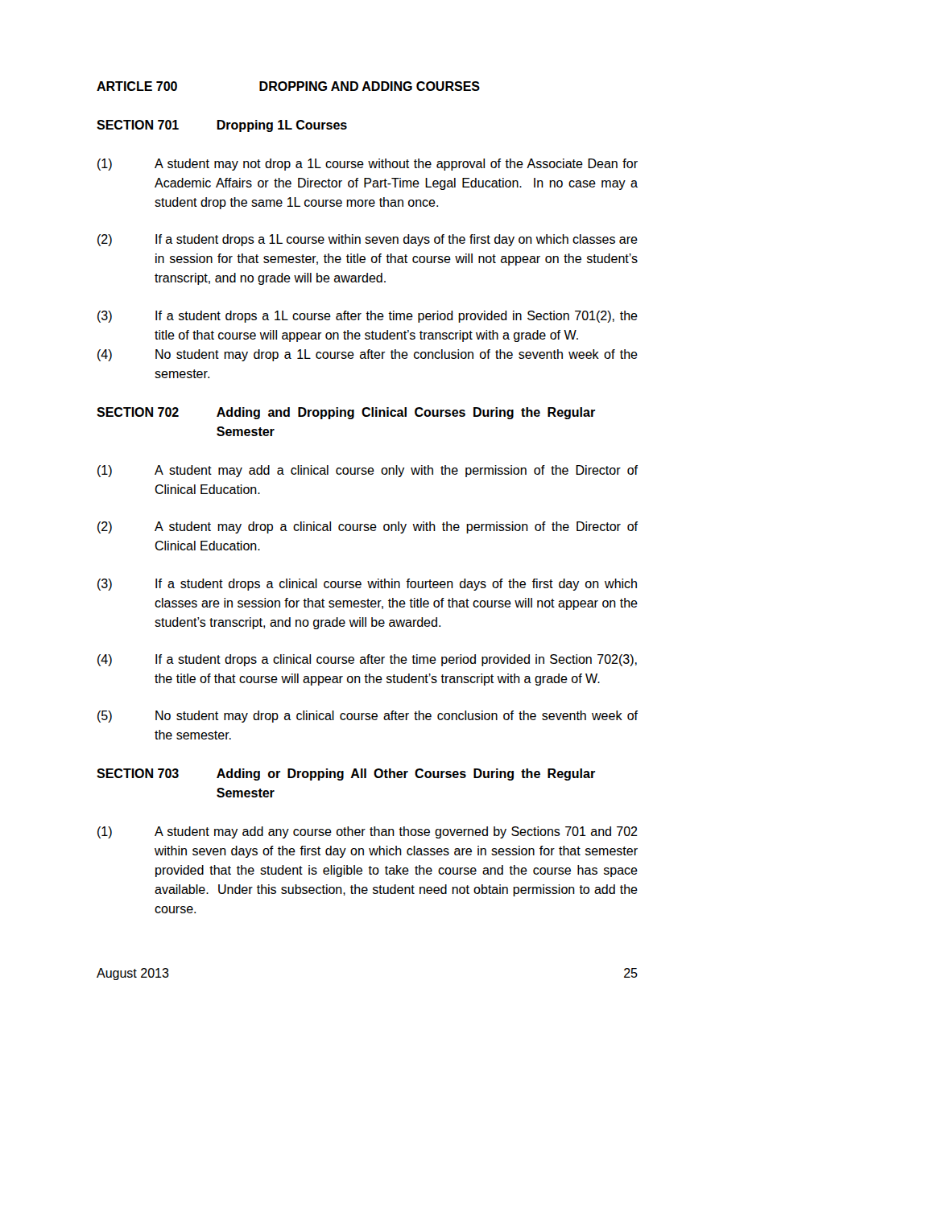ARTICLE 700 DROPPING AND ADDING COURSES
SECTION 701 Dropping 1L Courses
A student may not drop a 1L course without the approval of the Associate Dean for Academic Affairs or the Director of Part-Time Legal Education. In no case may a student drop the same 1L course more than once.
If a student drops a 1L course within seven days of the first day on which classes are in session for that semester, the title of that course will not appear on the student’s transcript, and no grade will be awarded.
If a student drops a 1L course after the time period provided in Section 701(2), the title of that course will appear on the student’s transcript with a grade of W.
No student may drop a 1L course after the conclusion of the seventh week of the semester.
SECTION 702 Adding and Dropping Clinical Courses During the Regular Semester
A student may add a clinical course only with the permission of the Director of Clinical Education.
A student may drop a clinical course only with the permission of the Director of Clinical Education.
If a student drops a clinical course within fourteen days of the first day on which classes are in session for that semester, the title of that course will not appear on the student’s transcript, and no grade will be awarded.
If a student drops a clinical course after the time period provided in Section 702(3), the title of that course will appear on the student’s transcript with a grade of W.
No student may drop a clinical course after the conclusion of the seventh week of the semester.
SECTION 703 Adding or Dropping All Other Courses During the Regular Semester
A student may add any course other than those governed by Sections 701 and 702 within seven days of the first day on which classes are in session for that semester provided that the student is eligible to take the course and the course has space available. Under this subsection, the student need not obtain permission to add the course.
August 2013 25